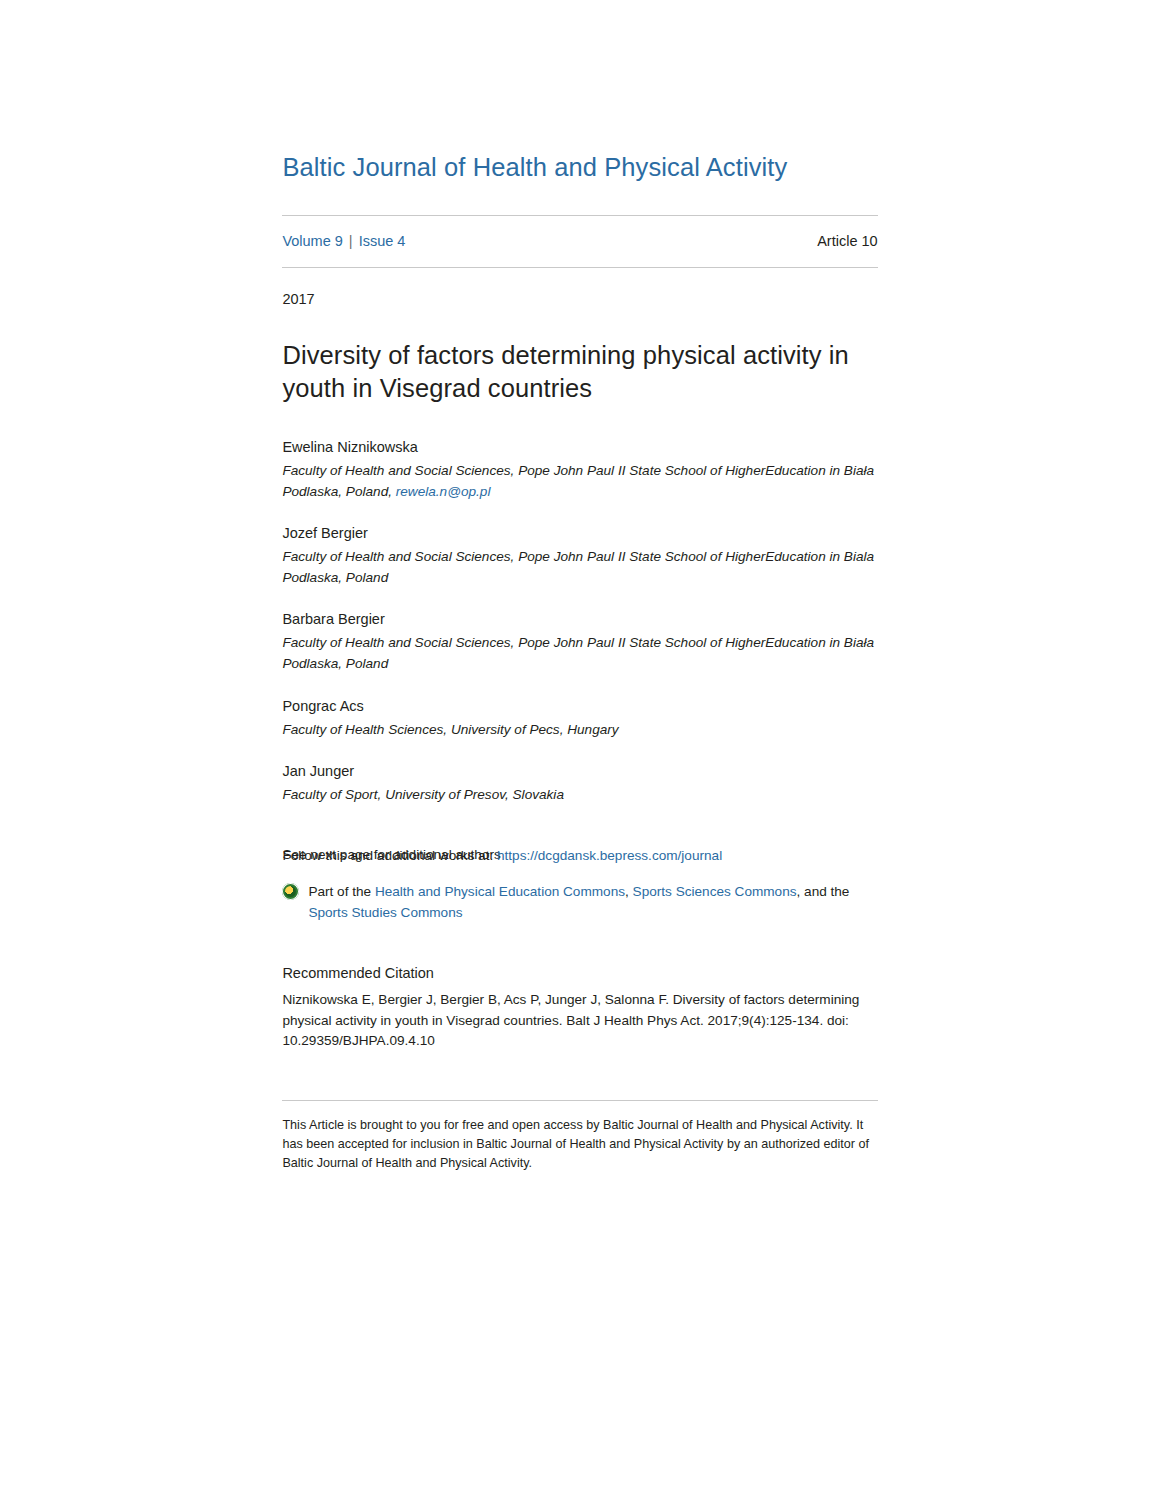Baltic Journal of Health and Physical Activity
Volume 9|Issue 4
Article 10
2017
Diversity of factors determining physical activity in youth in Visegrad countries
Ewelina Niznikowska Faculty of Health and Social Sciences, Pope John Paul II State School of HigherEducation in Biała Podlaska, Poland, rewela.n@op.pl
Jozef Bergier Faculty of Health and Social Sciences, Pope John Paul II State School of HigherEducation in Biala Podlaska, Poland
Barbara Bergier Faculty of Health and Social Sciences, Pope John Paul II State School of HigherEducation in Biała Podlaska, Poland
Pongrac Acs Faculty of Health Sciences, University of Pecs, Hungary
Jan Junger Faculty of Sport, University of Presov, Slovakia
See next page for additional authors Follow this and additional works at: https://dcgdansk.bepress.com/journal
Part of the Health and Physical Education Commons, Sports Sciences Commons, and the Sports Studies Commons
Recommended Citation
Niznikowska E, Bergier J, Bergier B, Acs P, Junger J, Salonna F. Diversity of factors determining physical activity in youth in Visegrad countries. Balt J Health Phys Act. 2017;9(4):125-134. doi: 10.29359/BJHPA.09.4.10
This Article is brought to you for free and open access by Baltic Journal of Health and Physical Activity. It has been accepted for inclusion in Baltic Journal of Health and Physical Activity by an authorized editor of Baltic Journal of Health and Physical Activity.